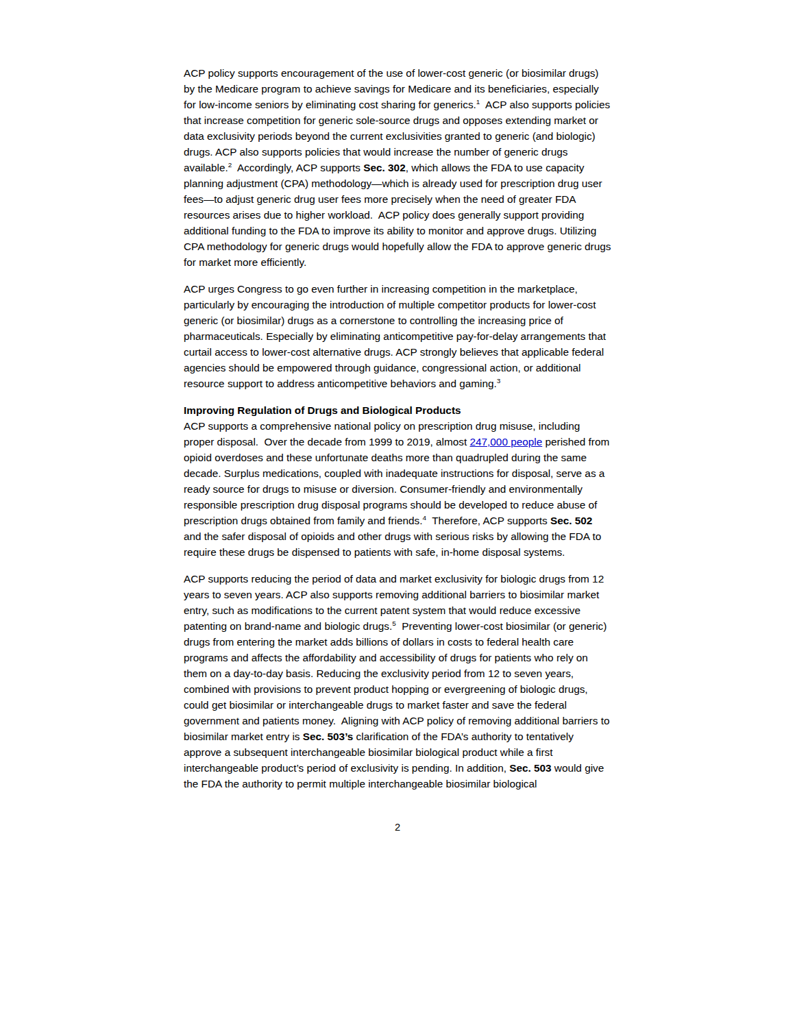ACP policy supports encouragement of the use of lower-cost generic (or biosimilar drugs) by the Medicare program to achieve savings for Medicare and its beneficiaries, especially for low-income seniors by eliminating cost sharing for generics.1 ACP also supports policies that increase competition for generic sole-source drugs and opposes extending market or data exclusivity periods beyond the current exclusivities granted to generic (and biologic) drugs. ACP also supports policies that would increase the number of generic drugs available.2 Accordingly, ACP supports Sec. 302, which allows the FDA to use capacity planning adjustment (CPA) methodology—which is already used for prescription drug user fees—to adjust generic drug user fees more precisely when the need of greater FDA resources arises due to higher workload. ACP policy does generally support providing additional funding to the FDA to improve its ability to monitor and approve drugs. Utilizing CPA methodology for generic drugs would hopefully allow the FDA to approve generic drugs for market more efficiently.
ACP urges Congress to go even further in increasing competition in the marketplace, particularly by encouraging the introduction of multiple competitor products for lower-cost generic (or biosimilar) drugs as a cornerstone to controlling the increasing price of pharmaceuticals. Especially by eliminating anticompetitive pay-for-delay arrangements that curtail access to lower-cost alternative drugs. ACP strongly believes that applicable federal agencies should be empowered through guidance, congressional action, or additional resource support to address anticompetitive behaviors and gaming.3
Improving Regulation of Drugs and Biological Products
ACP supports a comprehensive national policy on prescription drug misuse, including proper disposal. Over the decade from 1999 to 2019, almost 247,000 people perished from opioid overdoses and these unfortunate deaths more than quadrupled during the same decade. Surplus medications, coupled with inadequate instructions for disposal, serve as a ready source for drugs to misuse or diversion. Consumer-friendly and environmentally responsible prescription drug disposal programs should be developed to reduce abuse of prescription drugs obtained from family and friends.4 Therefore, ACP supports Sec. 502 and the safer disposal of opioids and other drugs with serious risks by allowing the FDA to require these drugs be dispensed to patients with safe, in-home disposal systems.
ACP supports reducing the period of data and market exclusivity for biologic drugs from 12 years to seven years. ACP also supports removing additional barriers to biosimilar market entry, such as modifications to the current patent system that would reduce excessive patenting on brand-name and biologic drugs.5 Preventing lower-cost biosimilar (or generic) drugs from entering the market adds billions of dollars in costs to federal health care programs and affects the affordability and accessibility of drugs for patients who rely on them on a day-to-day basis. Reducing the exclusivity period from 12 to seven years, combined with provisions to prevent product hopping or evergreening of biologic drugs, could get biosimilar or interchangeable drugs to market faster and save the federal government and patients money. Aligning with ACP policy of removing additional barriers to biosimilar market entry is Sec. 503’s clarification of the FDA’s authority to tentatively approve a subsequent interchangeable biosimilar biological product while a first interchangeable product’s period of exclusivity is pending. In addition, Sec. 503 would give the FDA the authority to permit multiple interchangeable biosimilar biological
2